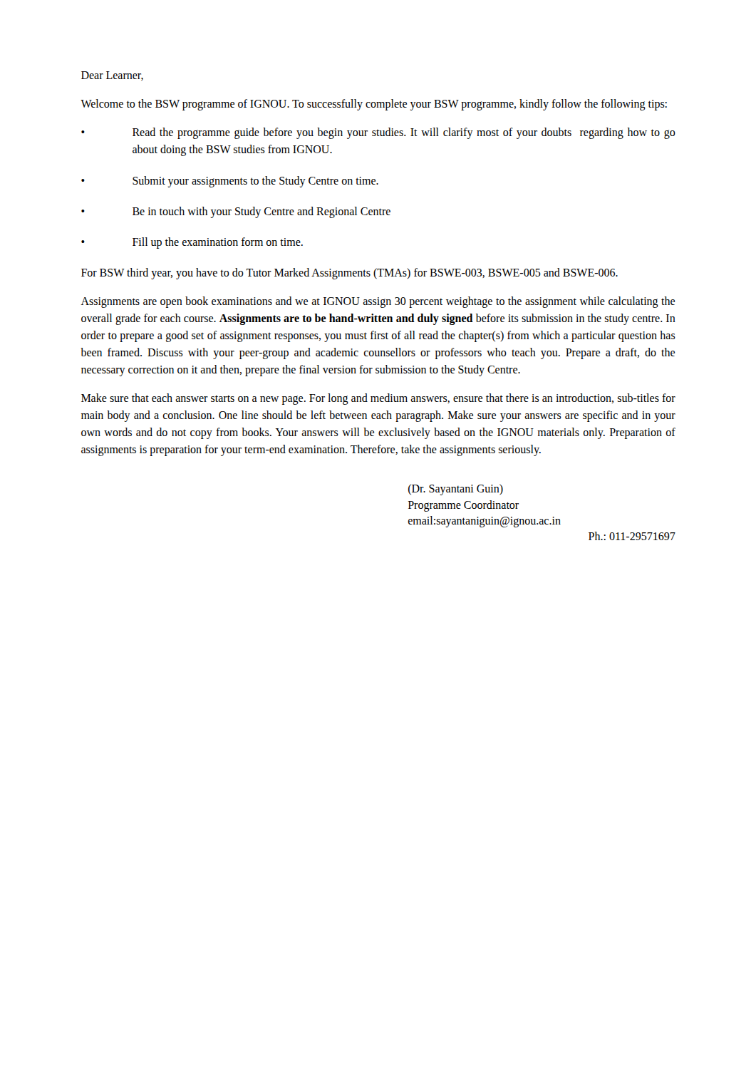Dear Learner,
Welcome to the BSW programme of IGNOU. To successfully complete your BSW programme, kindly follow the following tips:
Read the programme guide before you begin your studies. It will clarify most of your doubts regarding how to go about doing the BSW studies from IGNOU.
Submit your assignments to the Study Centre on time.
Be in touch with your Study Centre and Regional Centre
Fill up the examination form on time.
For BSW third year, you have to do Tutor Marked Assignments (TMAs) for BSWE-003, BSWE-005 and BSWE-006.
Assignments are open book examinations and we at IGNOU assign 30 percent weightage to the assignment while calculating the overall grade for each course. Assignments are to be hand-written and duly signed before its submission in the study centre. In order to prepare a good set of assignment responses, you must first of all read the chapter(s) from which a particular question has been framed. Discuss with your peer-group and academic counsellors or professors who teach you. Prepare a draft, do the necessary correction on it and then, prepare the final version for submission to the Study Centre.
Make sure that each answer starts on a new page. For long and medium answers, ensure that there is an introduction, sub-titles for main body and a conclusion. One line should be left between each paragraph. Make sure your answers are specific and in your own words and do not copy from books. Your answers will be exclusively based on the IGNOU materials only. Preparation of assignments is preparation for your term-end examination. Therefore, take the assignments seriously.
(Dr. Sayantani Guin)
Programme Coordinator
email:sayantaniguin@ignou.ac.in
Ph.: 011-29571697